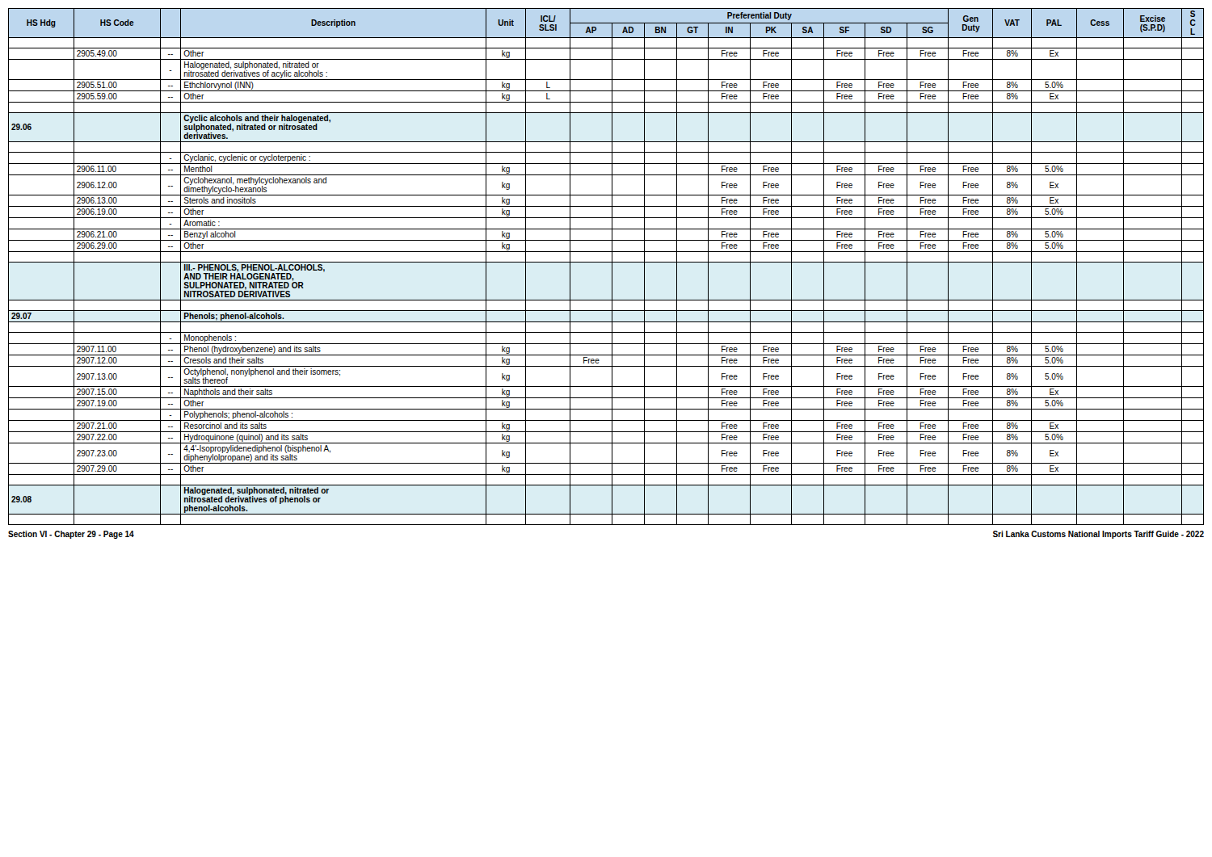| HS Hdg | HS Code | | Description | Unit | ICL/ SLSI | Preferential Duty | Gen Duty | VAT | PAL | Cess | Excise (S.P.D) | S C L |
| --- | --- | --- | --- | --- | --- | --- | --- | --- | --- | --- | --- | --- |
| AP | AD | BN | GT | IN | PK | SA | SF | SD | SG |
| | 2905.49.00 | -- | Other | kg | | | | | | Free | Free | | Free | Free | Free | Free | 8% | Ex | | | |
| | | - | Halogenated, sulphonated, nitrated or nitrosated derivatives of acylic alcohols : | | | | | | | | | | | | | | | | | | |
| | 2905.51.00 | -- | Ethchlorvynol (INN) | kg | L | | | | | Free | Free | | Free | Free | Free | Free | 8% | 5.0% | | | |
| | 2905.59.00 | -- | Other | kg | L | | | | | Free | Free | | Free | Free | Free | Free | 8% | Ex | | | |
| 29.06 | | | Cyclic alcohols and their halogenated, sulphonated, nitrated or nitrosated derivatives. | | | | | | | | | | | | | | | | | | |
| | | - | Cyclanic, cyclenic or cycloterpenic : | | | | | | | | | | | | | | | | | | |
| | 2906.11.00 | -- | Menthol | kg | | | | | | Free | Free | | Free | Free | Free | Free | 8% | 5.0% | | | |
| | 2906.12.00 | -- | Cyclohexanol, methylcyclohexanols and dimethylcyclo-hexanols | kg | | | | | | Free | Free | | Free | Free | Free | Free | 8% | Ex | | | |
| | 2906.13.00 | -- | Sterols and inositols | kg | | | | | | Free | Free | | Free | Free | Free | Free | 8% | Ex | | | |
| | 2906.19.00 | -- | Other | kg | | | | | | Free | Free | | Free | Free | Free | Free | 8% | 5.0% | | | |
| | | - | Aromatic : | | | | | | | | | | | | | | | | | | |
| | 2906.21.00 | -- | Benzyl alcohol | kg | | | | | | Free | Free | | Free | Free | Free | Free | 8% | 5.0% | | | |
| | 2906.29.00 | -- | Other | kg | | | | | | Free | Free | | Free | Free | Free | Free | 8% | 5.0% | | | |
| | | | III.- PHENOLS, PHENOL-ALCOHOLS, AND THEIR HALOGENATED, SULPHONATED, NITRATED OR NITROSATED DERIVATIVES | | | | | | | | | | | | | | | | | | |
| 29.07 | | | Phenols; phenol-alcohols. | | | | | | | | | | | | | | | | | | |
| | | - | Monophenols : | | | | | | | | | | | | | | | | | | |
| | 2907.11.00 | -- | Phenol (hydroxybenzene) and its salts | kg | | | | | | Free | Free | | Free | Free | Free | Free | 8% | 5.0% | | | |
| | 2907.12.00 | -- | Cresols and their salts | kg | | Free | | | | Free | Free | | Free | Free | Free | Free | 8% | 5.0% | | | |
| | 2907.13.00 | -- | Octylphenol, nonylphenol and their isomers; salts thereof | kg | | | | | | Free | Free | | Free | Free | Free | Free | 8% | 5.0% | | | |
| | 2907.15.00 | -- | Naphthols and their salts | kg | | | | | | Free | Free | | Free | Free | Free | Free | 8% | Ex | | | |
| | 2907.19.00 | -- | Other | kg | | | | | | Free | Free | | Free | Free | Free | Free | 8% | 5.0% | | | |
| | | - | Polyphenols; phenol-alcohols : | | | | | | | | | | | | | | | | | | |
| | 2907.21.00 | -- | Resorcinol and its salts | kg | | | | | | Free | Free | | Free | Free | Free | Free | 8% | Ex | | | |
| | 2907.22.00 | -- | Hydroquinone (quinol) and its salts | kg | | | | | | Free | Free | | Free | Free | Free | Free | 8% | 5.0% | | | |
| | 2907.23.00 | -- | 4,4'-Isopropylidenediphenol (bisphenol A, diphenylolpropane) and its salts | kg | | | | | | Free | Free | | Free | Free | Free | Free | 8% | Ex | | | |
| | 2907.29.00 | -- | Other | kg | | | | | | Free | Free | | Free | Free | Free | Free | 8% | Ex | | | |
| 29.08 | | | Halogenated, sulphonated, nitrated or nitrosated derivatives of phenols or phenol-alcohols. | | | | | | | | | | | | | | | | | | |
Section VI - Chapter 29 - Page 14 Sri Lanka Customs National Imports Tariff Guide - 2022